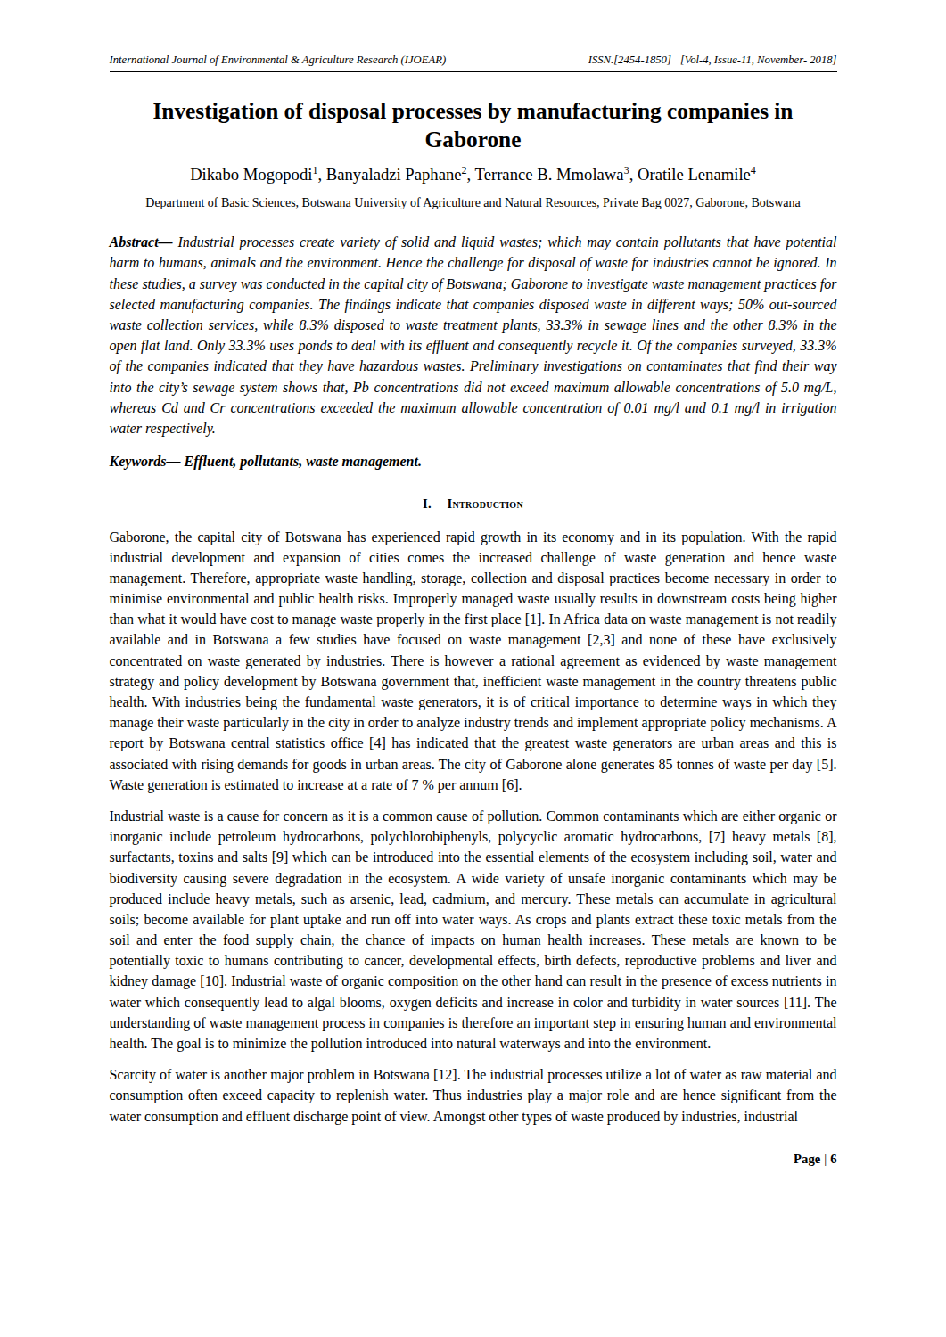International Journal of Environmental & Agriculture Research (IJOEAR) ISSN.[2454-1850] [Vol-4, Issue-11, November- 2018]
Investigation of disposal processes by manufacturing companies in Gaborone
Dikabo Mogopodi1, Banyaladzi Paphane2, Terrance B. Mmolawa3, Oratile Lenamile4
Department of Basic Sciences, Botswana University of Agriculture and Natural Resources, Private Bag 0027, Gaborone, Botswana
Abstract— Industrial processes create variety of solid and liquid wastes; which may contain pollutants that have potential harm to humans, animals and the environment. Hence the challenge for disposal of waste for industries cannot be ignored. In these studies, a survey was conducted in the capital city of Botswana; Gaborone to investigate waste management practices for selected manufacturing companies. The findings indicate that companies disposed waste in different ways; 50% out-sourced waste collection services, while 8.3% disposed to waste treatment plants, 33.3% in sewage lines and the other 8.3% in the open flat land. Only 33.3% uses ponds to deal with its effluent and consequently recycle it. Of the companies surveyed, 33.3% of the companies indicated that they have hazardous wastes. Preliminary investigations on contaminates that find their way into the city’s sewage system shows that, Pb concentrations did not exceed maximum allowable concentrations of 5.0 mg/L, whereas Cd and Cr concentrations exceeded the maximum allowable concentration of 0.01 mg/l and 0.1 mg/l in irrigation water respectively.
Keywords— Effluent, pollutants, waste management.
I. Introduction
Gaborone, the capital city of Botswana has experienced rapid growth in its economy and in its population. With the rapid industrial development and expansion of cities comes the increased challenge of waste generation and hence waste management. Therefore, appropriate waste handling, storage, collection and disposal practices become necessary in order to minimise environmental and public health risks. Improperly managed waste usually results in downstream costs being higher than what it would have cost to manage waste properly in the first place [1]. In Africa data on waste management is not readily available and in Botswana a few studies have focused on waste management [2,3] and none of these have exclusively concentrated on waste generated by industries. There is however a rational agreement as evidenced by waste management strategy and policy development by Botswana government that, inefficient waste management in the country threatens public health. With industries being the fundamental waste generators, it is of critical importance to determine ways in which they manage their waste particularly in the city in order to analyze industry trends and implement appropriate policy mechanisms. A report by Botswana central statistics office [4] has indicated that the greatest waste generators are urban areas and this is associated with rising demands for goods in urban areas. The city of Gaborone alone generates 85 tonnes of waste per day [5]. Waste generation is estimated to increase at a rate of 7 % per annum [6].
Industrial waste is a cause for concern as it is a common cause of pollution. Common contaminants which are either organic or inorganic include petroleum hydrocarbons, polychlorobiphenyls, polycyclic aromatic hydrocarbons, [7] heavy metals [8], surfactants, toxins and salts [9] which can be introduced into the essential elements of the ecosystem including soil, water and biodiversity causing severe degradation in the ecosystem. A wide variety of unsafe inorganic contaminants which may be produced include heavy metals, such as arsenic, lead, cadmium, and mercury. These metals can accumulate in agricultural soils; become available for plant uptake and run off into water ways. As crops and plants extract these toxic metals from the soil and enter the food supply chain, the chance of impacts on human health increases. These metals are known to be potentially toxic to humans contributing to cancer, developmental effects, birth defects, reproductive problems and liver and kidney damage [10]. Industrial waste of organic composition on the other hand can result in the presence of excess nutrients in water which consequently lead to algal blooms, oxygen deficits and increase in color and turbidity in water sources [11]. The understanding of waste management process in companies is therefore an important step in ensuring human and environmental health. The goal is to minimize the pollution introduced into natural waterways and into the environment.
Scarcity of water is another major problem in Botswana [12]. The industrial processes utilize a lot of water as raw material and consumption often exceed capacity to replenish water. Thus industries play a major role and are hence significant from the water consumption and effluent discharge point of view. Amongst other types of waste produced by industries, industrial
Page|6